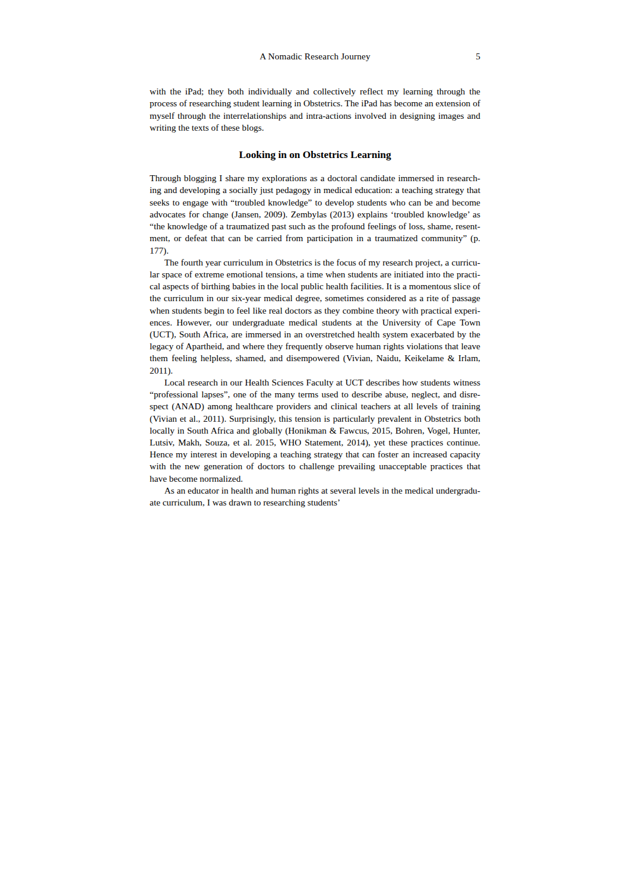A Nomadic Research Journey 5
with the iPad; they both individually and collectively reflect my learning through the process of researching student learning in Obstetrics. The iPad has become an extension of myself through the interrelationships and intra-actions involved in designing images and writing the texts of these blogs.
Looking in on Obstetrics Learning
Through blogging I share my explorations as a doctoral candidate immersed in researching and developing a socially just pedagogy in medical education: a teaching strategy that seeks to engage with “troubled knowledge” to develop students who can be and become advocates for change (Jansen, 2009). Zembylas (2013) explains ‘troubled knowledge’ as “the knowledge of a traumatized past such as the profound feelings of loss, shame, resentment, or defeat that can be carried from participation in a traumatized community” (p. 177).
The fourth year curriculum in Obstetrics is the focus of my research project, a curricular space of extreme emotional tensions, a time when students are initiated into the practical aspects of birthing babies in the local public health facilities. It is a momentous slice of the curriculum in our six-year medical degree, sometimes considered as a rite of passage when students begin to feel like real doctors as they combine theory with practical experiences. However, our undergraduate medical students at the University of Cape Town (UCT), South Africa, are immersed in an overstretched health system exacerbated by the legacy of Apartheid, and where they frequently observe human rights violations that leave them feeling helpless, shamed, and disempowered (Vivian, Naidu, Keikelame & Irlam, 2011).
Local research in our Health Sciences Faculty at UCT describes how students witness “professional lapses”, one of the many terms used to describe abuse, neglect, and disrespect (ANAD) among healthcare providers and clinical teachers at all levels of training (Vivian et al., 2011). Surprisingly, this tension is particularly prevalent in Obstetrics both locally in South Africa and globally (Honikman & Fawcus, 2015, Bohren, Vogel, Hunter, Lutsiv, Makh, Souza, et al. 2015, WHO Statement, 2014), yet these practices continue. Hence my interest in developing a teaching strategy that can foster an increased capacity with the new generation of doctors to challenge prevailing unacceptable practices that have become normalized.
As an educator in health and human rights at several levels in the medical undergraduate curriculum, I was drawn to researching students’